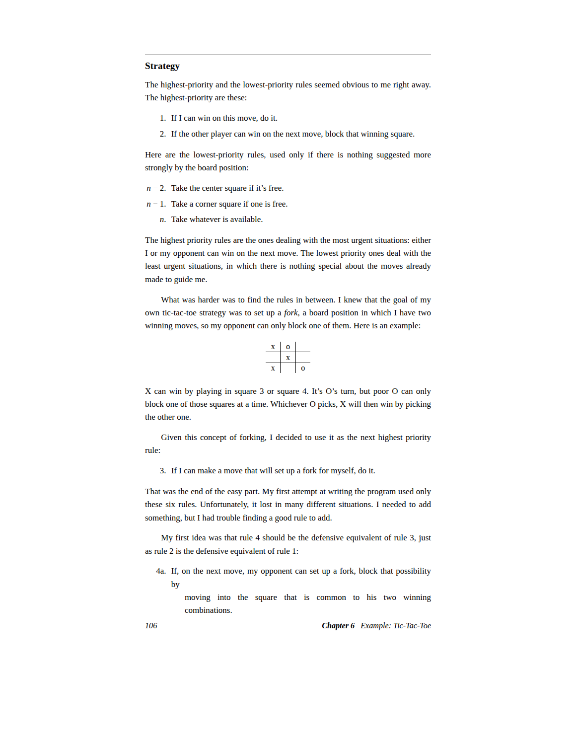Strategy
The highest-priority and the lowest-priority rules seemed obvious to me right away. The highest-priority are these:
1. If I can win on this move, do it.
2. If the other player can win on the next move, block that winning square.
Here are the lowest-priority rules, used only if there is nothing suggested more strongly by the board position:
n − 2. Take the center square if it’s free.
n − 1. Take a corner square if one is free.
n. Take whatever is available.
The highest priority rules are the ones dealing with the most urgent situations: either I or my opponent can win on the next move. The lowest priority ones deal with the least urgent situations, in which there is nothing special about the moves already made to guide me.
What was harder was to find the rules in between. I knew that the goal of my own tic-tac-toe strategy was to set up a fork, a board position in which I have two winning moves, so my opponent can only block one of them. Here is an example:
| x | o | |
| | x | |
| x | | o |
X can win by playing in square 3 or square 4. It’s O’s turn, but poor O can only block one of those squares at a time. Whichever O picks, X will then win by picking the other one.
Given this concept of forking, I decided to use it as the next highest priority rule:
3. If I can make a move that will set up a fork for myself, do it.
That was the end of the easy part. My first attempt at writing the program used only these six rules. Unfortunately, it lost in many different situations. I needed to add something, but I had trouble finding a good rule to add.
My first idea was that rule 4 should be the defensive equivalent of rule 3, just as rule 2 is the defensive equivalent of rule 1:
4a. If, on the next move, my opponent can set up a fork, block that possibility by moving into the square that is common to his two winning combinations.
106 Chapter 6 Example: Tic-Tac-Toe